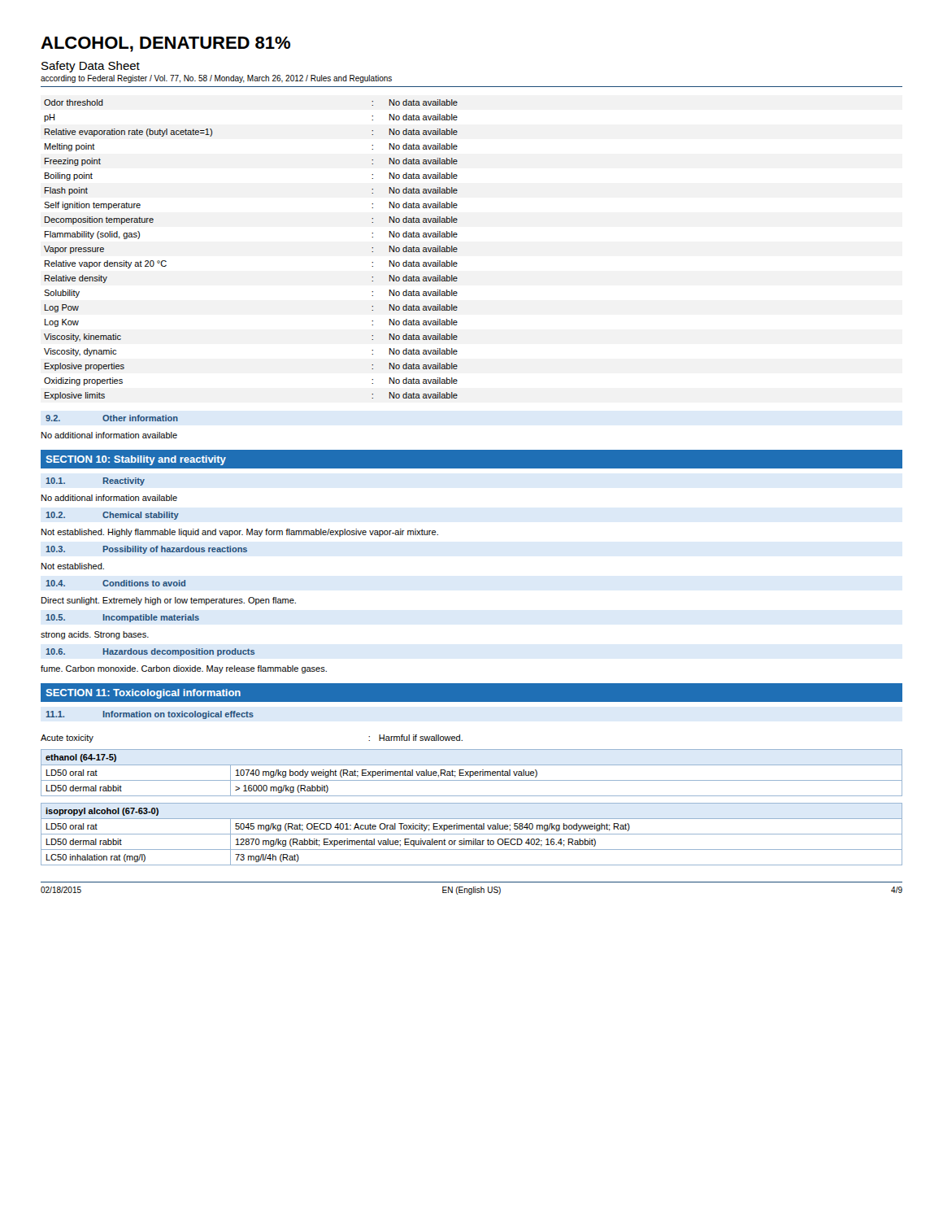ALCOHOL, DENATURED 81%
Safety Data Sheet
according to Federal Register / Vol. 77, No. 58 / Monday, March 26, 2012 / Rules and Regulations
| Odor threshold | : | No data available |
| pH | : | No data available |
| Relative evaporation rate (butyl acetate=1) | : | No data available |
| Melting point | : | No data available |
| Freezing point | : | No data available |
| Boiling point | : | No data available |
| Flash point | : | No data available |
| Self ignition temperature | : | No data available |
| Decomposition temperature | : | No data available |
| Flammability (solid, gas) | : | No data available |
| Vapor pressure | : | No data available |
| Relative vapor density at 20 °C | : | No data available |
| Relative density | : | No data available |
| Solubility | : | No data available |
| Log Pow | : | No data available |
| Log Kow | : | No data available |
| Viscosity, kinematic | : | No data available |
| Viscosity, dynamic | : | No data available |
| Explosive properties | : | No data available |
| Oxidizing properties | : | No data available |
| Explosive limits | : | No data available |
9.2. Other information
No additional information available
SECTION 10: Stability and reactivity
10.1. Reactivity
No additional information available
10.2. Chemical stability
Not established. Highly flammable liquid and vapor. May form flammable/explosive vapor-air mixture.
10.3. Possibility of hazardous reactions
Not established.
10.4. Conditions to avoid
Direct sunlight. Extremely high or low temperatures. Open flame.
10.5. Incompatible materials
strong acids. Strong bases.
10.6. Hazardous decomposition products
fume. Carbon monoxide. Carbon dioxide. May release flammable gases.
SECTION 11: Toxicological information
11.1. Information on toxicological effects
Acute toxicity: Harmful if swallowed.
| ethanol (64-17-5) |
| --- |
| LD50 oral rat | 10740 mg/kg body weight (Rat; Experimental value,Rat; Experimental value) |
| LD50 dermal rabbit | > 16000 mg/kg (Rabbit) |
| isopropyl alcohol (67-63-0) |
| --- |
| LD50 oral rat | 5045 mg/kg (Rat; OECD 401: Acute Oral Toxicity; Experimental value; 5840 mg/kg bodyweight; Rat) |
| LD50 dermal rabbit | 12870 mg/kg (Rabbit; Experimental value; Equivalent or similar to OECD 402; 16.4; Rabbit) |
| LC50 inhalation rat (mg/l) | 73 mg/l/4h (Rat) |
02/18/2015
EN (English US)
4/9